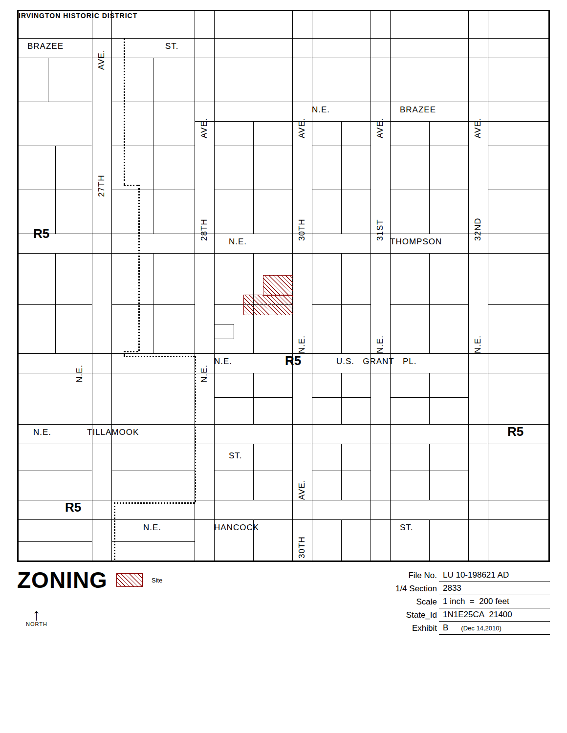BRAZEE ST. N.E. BRAZEE N.E. THOMPSON N.E. U.S. GRANT PL. N.E. TILLAMOOK ST. N.E. HANCOCK ST. AVE. 27TH N.E. AVE. 28TH N.E. AVE. 30TH N.E. AVE. 30TH AVE. 31ST N.E. AVE. 32ND N.E. IRVINGTON HISTORIC DISTRICT R5 R5 R5 R5
ZONING Site
↑
NORTH
| File No. | LU 10-198621 AD |
| 1/4 Section | 2833 |
| Scale | 1 inch = 200 feet |
| State_Id | 1N1E25CA 21400 |
| Exhibit | B (Dec 14,2010) |